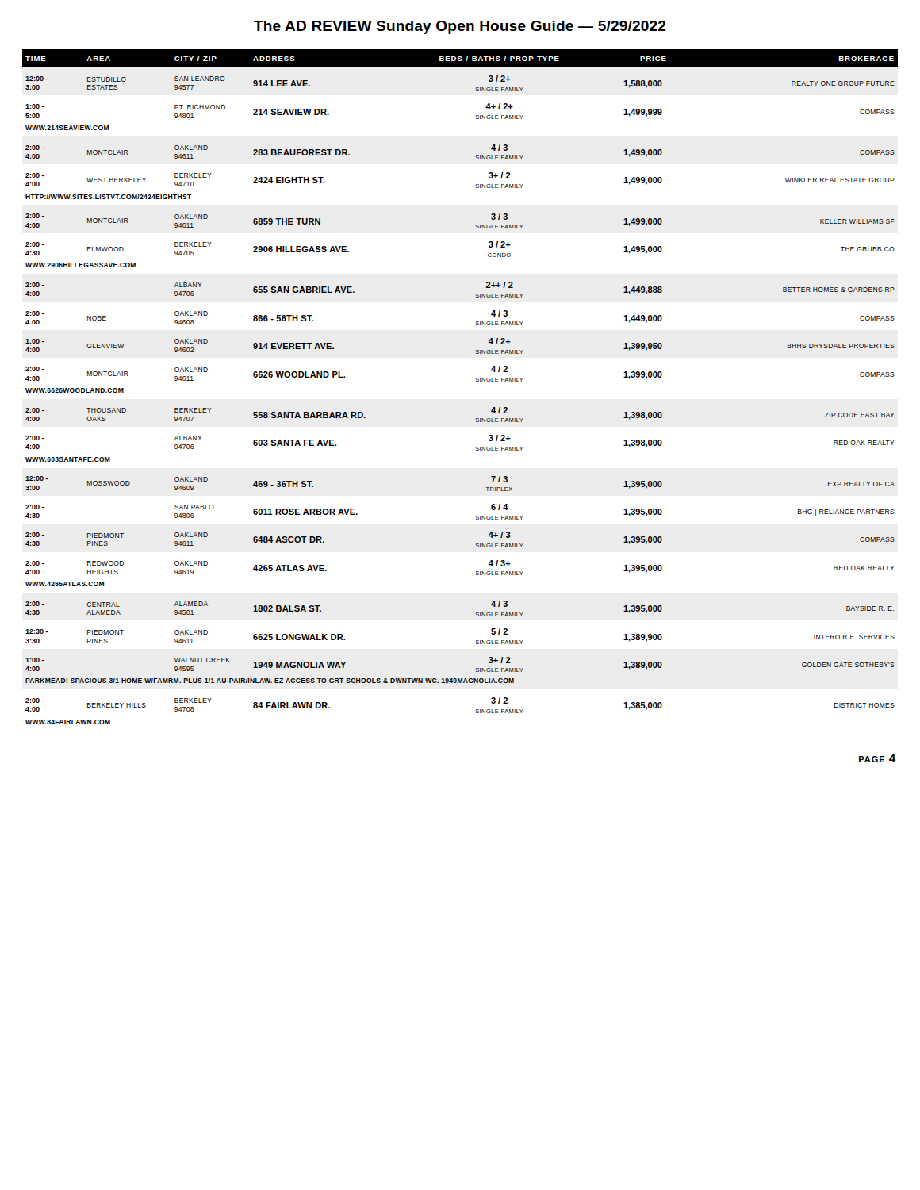The AD REVIEW Sunday Open House Guide — 5/29/2022
| TIME | AREA | CITY / ZIP | ADDRESS | BEDS / BATHS / PROP TYPE | PRICE | BROKERAGE |
| --- | --- | --- | --- | --- | --- | --- |
| 12:00 - 3:00 | ESTUDILLO ESTATES | SAN LEANDRO 94577 | 914 LEE AVE. | 3 / 2+ SINGLE FAMILY | 1,588,000 | REALTY ONE GROUP FUTURE |
| 1:00 - 5:00 | | PT. RICHMOND 94801 | 214 SEAVIEW DR. | 4+ / 2+ SINGLE FAMILY | 1,499,999 | COMPASS |
| WWW.214SEAVIEW.COM |
| 2:00 - 4:00 | MONTCLAIR | OAKLAND 94611 | 283 BEAUFOREST DR. | 4 / 3 SINGLE FAMILY | 1,499,000 | COMPASS |
| 2:00 - 4:00 | WEST BERKELEY | BERKELEY 94710 | 2424 EIGHTH ST. | 3+ / 2 SINGLE FAMILY | 1,499,000 | WINKLER REAL ESTATE GROUP |
| HTTP://WWW.SITES.LISTVT.COM/2424EIGHTHST |
| 2:00 - 4:00 | MONTCLAIR | OAKLAND 94611 | 6859 THE TURN | 3 / 3 SINGLE FAMILY | 1,499,000 | KELLER WILLIAMS SF |
| 2:00 - 4:30 | ELMWOOD | BERKELEY 94705 | 2906 HILLEGASS AVE. | 3 / 2+ CONDO | 1,495,000 | THE GRUBB CO |
| WWW.2906HILLEGASSAVE.COM |
| 2:00 - 4:00 | | ALBANY 94706 | 655 SAN GABRIEL AVE. | 2++ / 2 SINGLE FAMILY | 1,449,888 | BETTER HOMES & GARDENS RP |
| 2:00 - 4:00 | NOBE | OAKLAND 94608 | 866 - 56TH ST. | 4 / 3 SINGLE FAMILY | 1,449,000 | COMPASS |
| 1:00 - 4:00 | GLENVIEW | OAKLAND 94602 | 914 EVERETT AVE. | 4 / 2+ SINGLE FAMILY | 1,399,950 | BHHS DRYSDALE PROPERTIES |
| 2:00 - 4:00 | MONTCLAIR | OAKLAND 94611 | 6626 WOODLAND PL. | 4 / 2 SINGLE FAMILY | 1,399,000 | COMPASS |
| WWW.6626WOODLAND.COM |
| 2:00 - 4:00 | THOUSAND OAKS | BERKELEY 94707 | 558 SANTA BARBARA RD. | 4 / 2 SINGLE FAMILY | 1,398,000 | ZIP CODE EAST BAY |
| 2:00 - 4:00 | | ALBANY 94706 | 603 SANTA FE AVE. | 3 / 2+ SINGLE FAMILY | 1,398,000 | RED OAK REALTY |
| WWW.603SANTAFE.COM |
| 12:00 - 3:00 | MOSSWOOD | OAKLAND 94609 | 469 - 36TH ST. | 7 / 3 TRIPLEX | 1,395,000 | EXP REALTY OF CA |
| 2:00 - 4:30 | | SAN PABLO 94806 | 6011 ROSE ARBOR AVE. | 6 / 4 SINGLE FAMILY | 1,395,000 | BHG / RELIANCE PARTNERS |
| 2:00 - 4:30 | PIEDMONT PINES | OAKLAND 94611 | 6484 ASCOT DR. | 4+ / 3 SINGLE FAMILY | 1,395,000 | COMPASS |
| 2:00 - 4:00 | REDWOOD HEIGHTS | OAKLAND 94619 | 4265 ATLAS AVE. | 4 / 3+ SINGLE FAMILY | 1,395,000 | RED OAK REALTY |
| WWW.4265ATLAS.COM |
| 2:00 - 4:30 | CENTRAL ALAMEDA | ALAMEDA 94501 | 1802 BALSA ST. | 4 / 3 SINGLE FAMILY | 1,395,000 | BAYSIDE R. E. |
| 12:30 - 3:30 | PIEDMONT PINES | OAKLAND 94611 | 6625 LONGWALK DR. | 5 / 2 SINGLE FAMILY | 1,389,900 | INTERO R.E. SERVICES |
| 1:00 - 4:00 | | WALNUT CREEK 94595 | 1949 MAGNOLIA WAY | 3+ / 2 SINGLE FAMILY | 1,389,000 | GOLDEN GATE SOTHEBY'S |
| PARKMEAD! SPACIOUS 3/1 HOME W/FAMRM. PLUS 1/1 AU-PAIR/INLAW. EZ ACCESS TO GRT SCHOOLS & DWNTWN WC. 1949MAGNOLIA.COM |
| 2:00 - 4:00 | BERKELEY HILLS | BERKELEY 94708 | 84 FAIRLAWN DR. | 3 / 2 SINGLE FAMILY | 1,385,000 | DISTRICT HOMES |
| WWW.84FAIRLAWN.COM |
PAGE 4